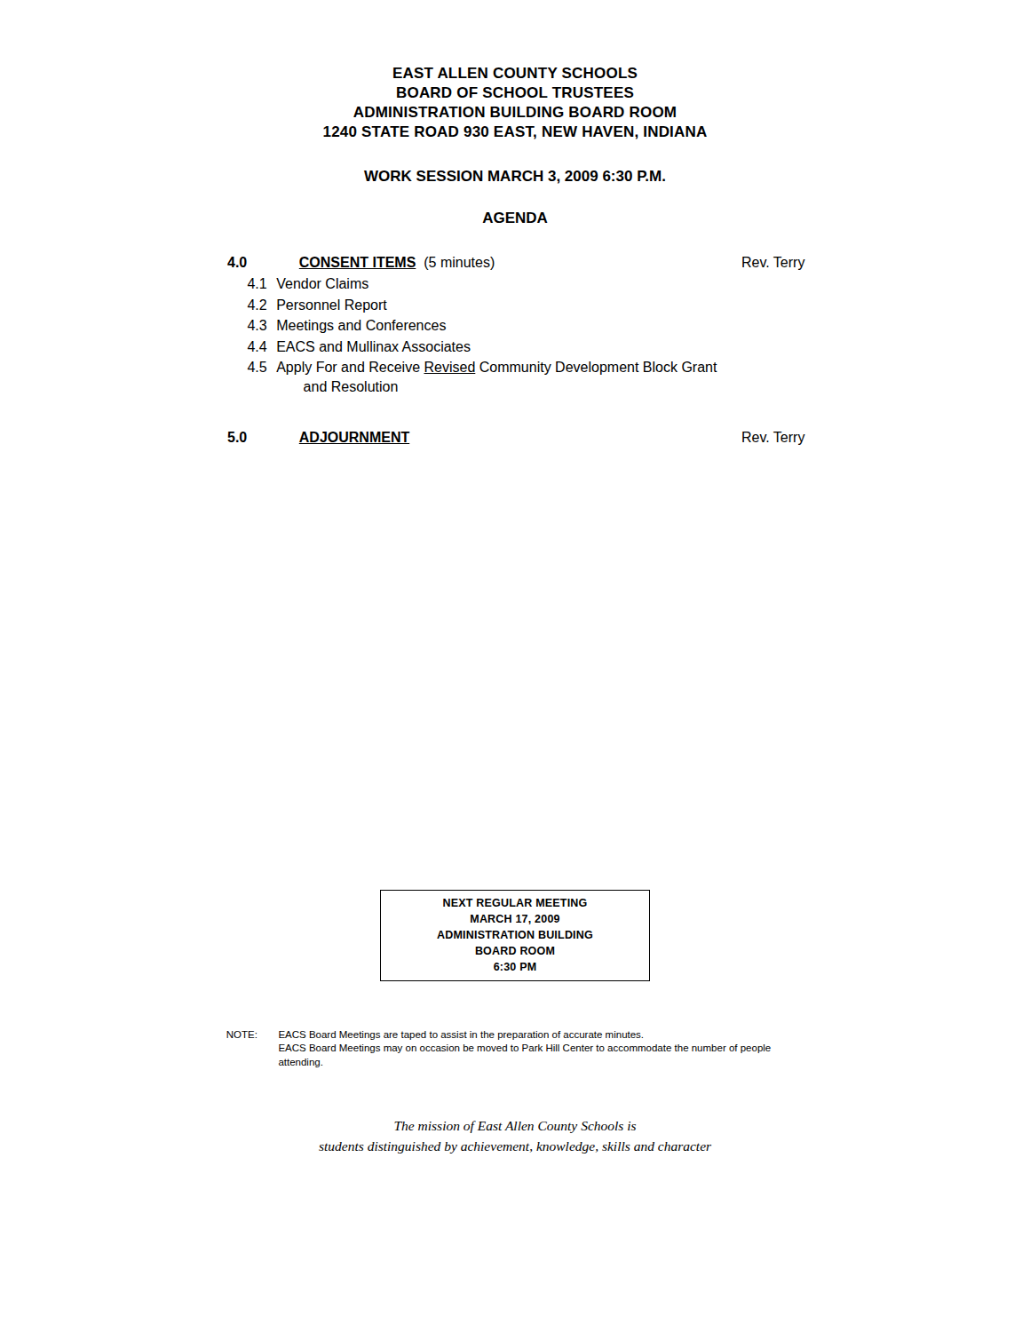EAST ALLEN COUNTY SCHOOLS BOARD OF SCHOOL TRUSTEES ADMINISTRATION BUILDING BOARD ROOM 1240 STATE ROAD 930 EAST, NEW HAVEN, INDIANA
WORK SESSION MARCH 3, 2009 6:30 P.M.
AGENDA
4.0
CONSENT ITEMS (5 minutes)
Rev. Terry
4.1 Vendor Claims
4.2 Personnel Report
4.3 Meetings and Conferences
4.4 EACS and Mullinax Associates
4.5 Apply For and Receive Revised Community Development Block Grantand Resolution
5.0
ADJOURNMENT
Rev. Terry
NEXT REGULAR MEETING
MARCH 17, 2009
ADMINISTRATION BUILDING
BOARD ROOM
6:30 PM
NOTE:
EACS Board Meetings are taped to assist in the preparation of accurate minutes.
EACS Board Meetings may on occasion be moved to Park Hill Center to accommodate the number of people attending.
The mission of East Allen County Schools is
students distinguished by achievement, knowledge, skills and character